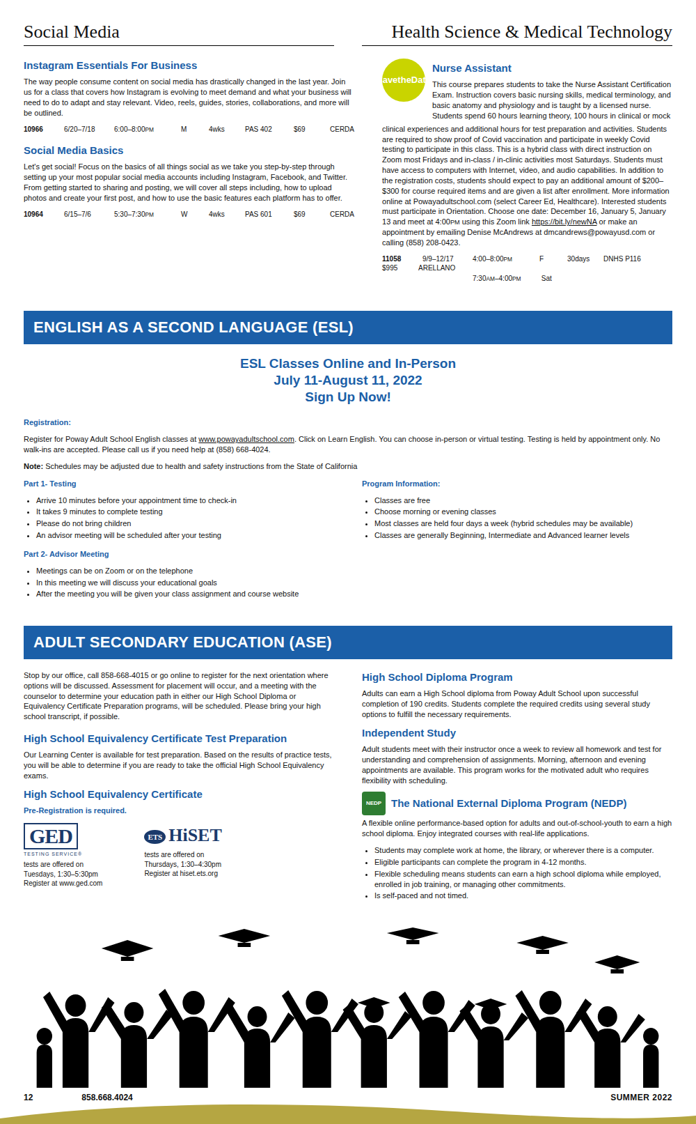Social Media
Health Science & Medical Technology
Instagram Essentials For Business
The way people consume content on social media has drastically changed in the last year. Join us for a class that covers how Instagram is evolving to meet demand and what your business will need to do to adapt and stay relevant. Video, reels, guides, stories, collaborations, and more will be outlined.
10966 6/20–7/18 6:00–8:00PM M 4wks PAS 402 $69 CERDA
Social Media Basics
Let's get social! Focus on the basics of all things social as we take you step-by-step through setting up your most popular social media accounts including Instagram, Facebook, and Twitter. From getting started to sharing and posting, we will cover all steps including, how to upload photos and create your first post, and how to use the basic features each platform has to offer.
10964 6/15–7/6 5:30–7:30PM W 4wks PAS 601 $69 CERDA
Save the Date
Nurse Assistant
This course prepares students to take the Nurse Assistant Certification Exam. Instruction covers basic nursing skills, medical terminology, and basic anatomy and physiology and is taught by a licensed nurse. Students spend 60 hours learning theory, 100 hours in clinical or mock
clinical experiences and additional hours for test preparation and activities. Students are required to show proof of Covid vaccination and participate in weekly Covid testing to participate in this class. This is a hybrid class with direct instruction on Zoom most Fridays and in-class / in-clinic activities most Saturdays. Students must have access to computers with Internet, video, and audio capabilities. In addition to the registration costs, students should expect to pay an additional amount of $200–$300 for course required items and are given a list after enrollment. More information online at Powayadultschool.com (select Career Ed, Healthcare). Interested students must participate in Orientation. Choose one date: December 16, January 5, January 13 and meet at 4:00PM using this Zoom link https://bit.ly/newNA or make an appointment by emailing Denise McAndrews at dmcandrews@powayusd.com or calling (858) 208-0423.
11058 9/9–12/17 4:00–8:00PM F 30days DNHS P116 $995 ARELLANO 7:30AM–4:00PM Sat
ENGLISH AS A SECOND LANGUAGE (ESL)
ESL Classes Online and In-Person
July 11-August 11, 2022
Sign Up Now!
Registration:
Register for Poway Adult School English classes at www.powayadultschool.com. Click on Learn English. You can choose in-person or virtual testing. Testing is held by appointment only. No walk-ins are accepted. Please call us if you need help at (858) 668-4024.
Note: Schedules may be adjusted due to health and safety instructions from the State of California
Part 1- Testing
Arrive 10 minutes before your appointment time to check-in
It takes 9 minutes to complete testing
Please do not bring children
An advisor meeting will be scheduled after your testing
Part 2- Advisor Meeting
Meetings can be on Zoom or on the telephone
In this meeting we will discuss your educational goals
After the meeting you will be given your class assignment and course website
Program Information:
Classes are free
Choose morning or evening classes
Most classes are held four days a week (hybrid schedules may be available)
Classes are generally Beginning, Intermediate and Advanced learner levels
ADULT SECONDARY EDUCATION (ASE)
Stop by our office, call 858-668-4015 or go online to register for the next orientation where options will be discussed. Assessment for placement will occur, and a meeting with the counselor to determine your education path in either our High School Diploma or Equivalency Certificate Preparation programs, will be scheduled. Please bring your high school transcript, if possible.
High School Equivalency Certificate Test Preparation
Our Learning Center is available for test preparation. Based on the results of practice tests, you will be able to determine if you are ready to take the official High School Equivalency exams.
High School Equivalency Certificate
Pre-Registration is required.
GED
TESTING SERVICE®
tests are offered on
Tuesdays, 1:30–5:30pm
Register at www.ged.com
ETSHiSET
tests are offered on
Thursdays, 1:30–4:30pm
Register at hiset.ets.org
High School Diploma Program
Adults can earn a High School diploma from Poway Adult School upon successful completion of 190 credits. Students complete the required credits using several study options to fulfill the necessary requirements.
Independent Study
Adult students meet with their instructor once a week to review all homework and test for understanding and comprehension of assignments. Morning, afternoon and evening appointments are available. This program works for the motivated adult who requires flexibility with scheduling.
NEDP
The National External Diploma Program (NEDP)
A flexible online performance-based option for adults and out-of-school-youth to earn a high school diploma. Enjoy integrated courses with real-life applications.
Students may complete work at home, the library, or wherever there is a computer.
Eligible participants can complete the program in 4-12 months.
Flexible scheduling means students can earn a high school diploma while employed, enrolled in job training, or managing other commitments.
Is self-paced and not timed.
12858.668.4024
SUMMER 2022